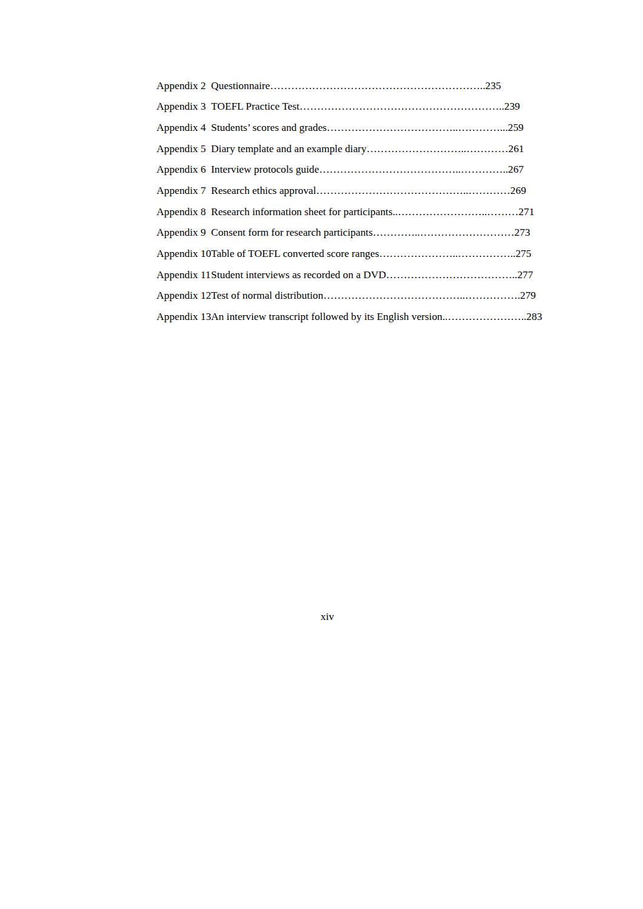| Appendix 2 | Questionnaire……………………………………………………..235 |
| Appendix 3 | TOEFL Practice Test…………………………………………………..239 |
| Appendix 4 | Students’ scores and grades………………………………..…………...259 |
| Appendix 5 | Diary template and an example diary………………………..…………261 |
| Appendix 6 | Interview protocols guide…………………………………..…………..267 |
| Appendix 7 | Research ethics approval……………………………………..…………269 |
| Appendix 8 | Research information sheet for participants..……………………..………271 |
| Appendix 9 | Consent form for research participants…………..………………………273 |
| Appendix 10 | Table of TOEFL converted score ranges…………………..……………..275 |
| Appendix 11 | Student interviews as recorded on a DVD………………………………..277 |
| Appendix 12 | Test of normal distribution…………………………………..…………….279 |
| Appendix 13 | An interview transcript followed by its English version..…………………..283 |
xiv